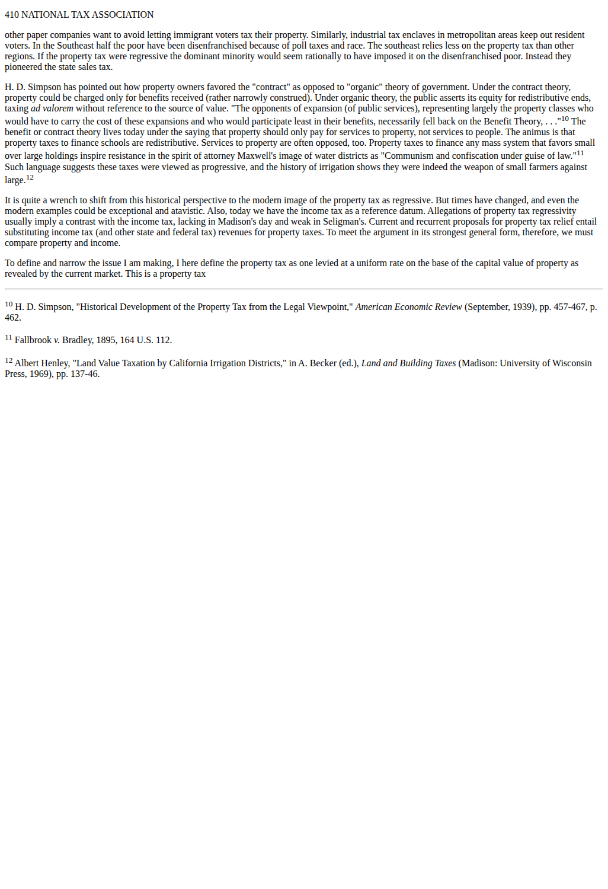410 NATIONAL TAX ASSOCIATION
other paper companies want to avoid letting immigrant voters tax their property. Similarly, industrial tax enclaves in metropolitan areas keep out resident voters. In the Southeast half the poor have been disenfranchised because of poll taxes and race. The southeast relies less on the property tax than other regions. If the property tax were regressive the dominant minority would seem rationally to have imposed it on the disenfranchised poor. Instead they pioneered the state sales tax.
H. D. Simpson has pointed out how property owners favored the "contract" as opposed to "organic" theory of government. Under the contract theory, property could be charged only for benefits received (rather narrowly construed). Under organic theory, the public asserts its equity for redistributive ends, taxing ad valorem without reference to the source of value. "The opponents of expansion (of public services), representing largely the property classes who would have to carry the cost of these expansions and who would participate least in their benefits, necessarily fell back on the Benefit Theory, . . ."10 The benefit or contract theory lives today under the saying that property should only pay for services to property, not services to people. The animus is that property taxes to finance schools are redistributive. Services to property are often opposed, too. Property taxes to finance any mass system that favors small over large holdings inspire resistance in the spirit of attorney Maxwell's image of water districts as "Communism and confiscation under guise of law."11 Such language suggests these taxes were viewed as progressive, and the history of irrigation shows they were indeed the weapon of small farmers against large.12
It is quite a wrench to shift from this historical perspective to the modern image of the property tax as regressive. But times have changed, and even the modern examples could be exceptional and atavistic. Also, today we have the income tax as a reference datum. Allegations of property tax regressivity usually imply a contrast with the income tax, lacking in Madison's day and weak in Seligman's. Current and recurrent proposals for property tax relief entail substituting income tax (and other state and federal tax) revenues for property taxes. To meet the argument in its strongest general form, therefore, we must compare property and income.
To define and narrow the issue I am making, I here define the property tax as one levied at a uniform rate on the base of the capital value of property as revealed by the current market. This is a property tax
10 H. D. Simpson, "Historical Development of the Property Tax from the Legal Viewpoint," American Economic Review (September, 1939), pp. 457-467, p. 462.
11 Fallbrook v. Bradley, 1895, 164 U.S. 112.
12 Albert Henley, "Land Value Taxation by California Irrigation Districts," in A. Becker (ed.), Land and Building Taxes (Madison: University of Wisconsin Press, 1969), pp. 137-46.